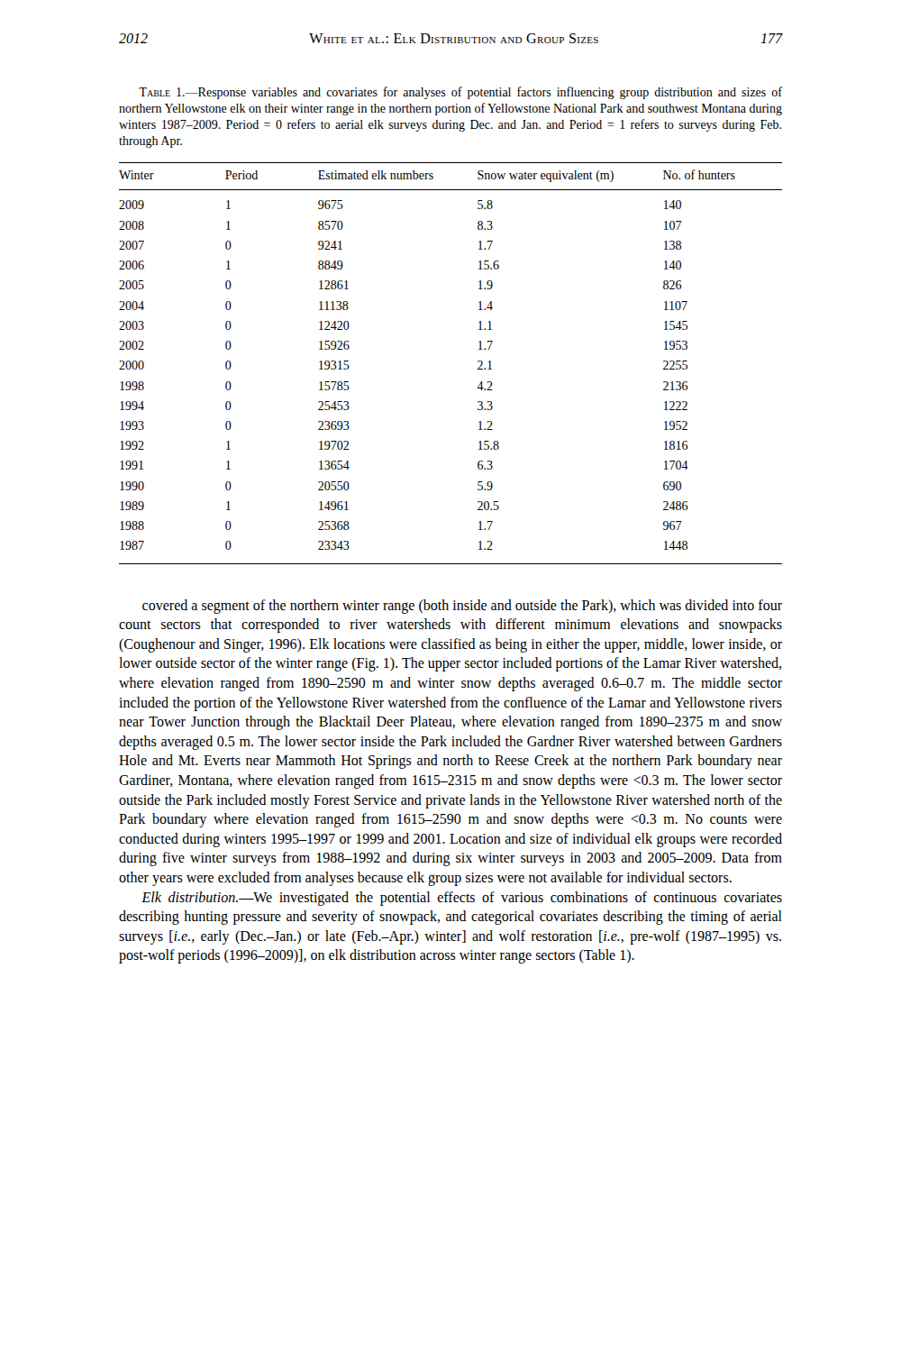2012 White et al.: Elk Distribution and Group Sizes 177
Table 1.—Response variables and covariates for analyses of potential factors influencing group distribution and sizes of northern Yellowstone elk on their winter range in the northern portion of Yellowstone National Park and southwest Montana during winters 1987–2009. Period = 0 refers to aerial elk surveys during Dec. and Jan. and Period = 1 refers to surveys during Feb. through Apr.
| Winter | Period | Estimated elk numbers | Snow water equivalent (m) | No. of hunters |
| --- | --- | --- | --- | --- |
| 2009 | 1 | 9675 | 5.8 | 140 |
| 2008 | 1 | 8570 | 8.3 | 107 |
| 2007 | 0 | 9241 | 1.7 | 138 |
| 2006 | 1 | 8849 | 15.6 | 140 |
| 2005 | 0 | 12861 | 1.9 | 826 |
| 2004 | 0 | 11138 | 1.4 | 1107 |
| 2003 | 0 | 12420 | 1.1 | 1545 |
| 2002 | 0 | 15926 | 1.7 | 1953 |
| 2000 | 0 | 19315 | 2.1 | 2255 |
| 1998 | 0 | 15785 | 4.2 | 2136 |
| 1994 | 0 | 25453 | 3.3 | 1222 |
| 1993 | 0 | 23693 | 1.2 | 1952 |
| 1992 | 1 | 19702 | 15.8 | 1816 |
| 1991 | 1 | 13654 | 6.3 | 1704 |
| 1990 | 0 | 20550 | 5.9 | 690 |
| 1989 | 1 | 14961 | 20.5 | 2486 |
| 1988 | 0 | 25368 | 1.7 | 967 |
| 1987 | 0 | 23343 | 1.2 | 1448 |
covered a segment of the northern winter range (both inside and outside the Park), which was divided into four count sectors that corresponded to river watersheds with different minimum elevations and snowpacks (Coughenour and Singer, 1996). Elk locations were classified as being in either the upper, middle, lower inside, or lower outside sector of the winter range (Fig. 1). The upper sector included portions of the Lamar River watershed, where elevation ranged from 1890–2590 m and winter snow depths averaged 0.6–0.7 m. The middle sector included the portion of the Yellowstone River watershed from the confluence of the Lamar and Yellowstone rivers near Tower Junction through the Blacktail Deer Plateau, where elevation ranged from 1890–2375 m and snow depths averaged 0.5 m. The lower sector inside the Park included the Gardner River watershed between Gardners Hole and Mt. Everts near Mammoth Hot Springs and north to Reese Creek at the northern Park boundary near Gardiner, Montana, where elevation ranged from 1615–2315 m and snow depths were <0.3 m. The lower sector outside the Park included mostly Forest Service and private lands in the Yellowstone River watershed north of the Park boundary where elevation ranged from 1615–2590 m and snow depths were <0.3 m. No counts were conducted during winters 1995–1997 or 1999 and 2001. Location and size of individual elk groups were recorded during five winter surveys from 1988–1992 and during six winter surveys in 2003 and 2005–2009. Data from other years were excluded from analyses because elk group sizes were not available for individual sectors.
Elk distribution.—We investigated the potential effects of various combinations of continuous covariates describing hunting pressure and severity of snowpack, and categorical covariates describing the timing of aerial surveys [i.e., early (Dec.–Jan.) or late (Feb.–Apr.) winter] and wolf restoration [i.e., pre-wolf (1987–1995) vs. post-wolf periods (1996–2009)], on elk distribution across winter range sectors (Table 1).